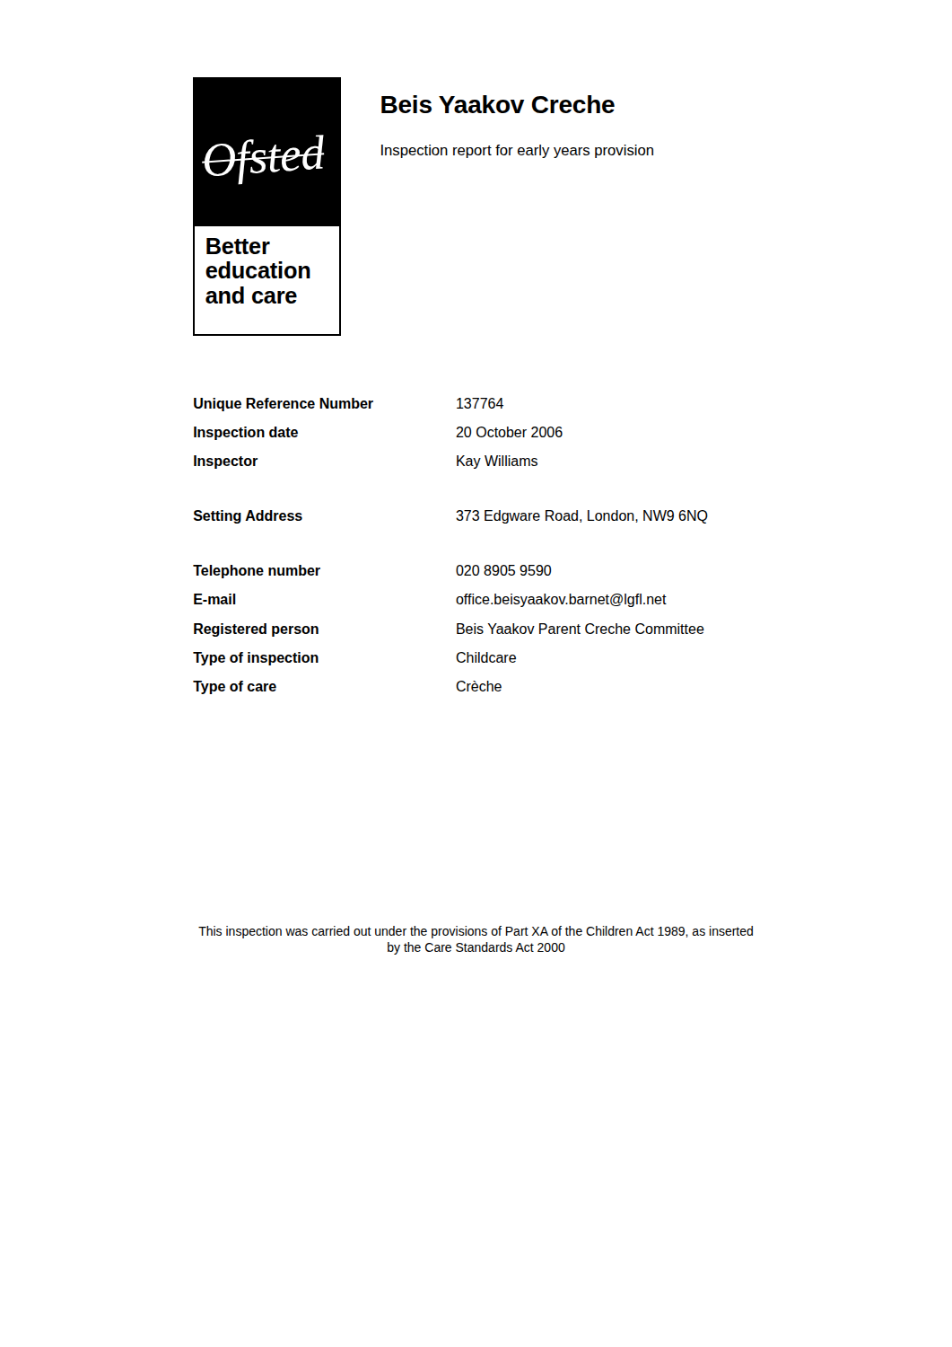Ofsted
Better
education
and care
Beis Yaakov Creche
Inspection report for early years provision
| Unique Reference Number | 137764 |
| Inspection date | 20 October 2006 |
| Inspector | Kay Williams |
| Setting Address | 373 Edgware Road, London, NW9 6NQ |
| Telephone number | 020 8905 9590 |
| E-mail | office.beisyaakov.barnet@lgfl.net |
| Registered person | Beis Yaakov Parent Creche Committee |
| Type of inspection | Childcare |
| Type of care | Crèche |
This inspection was carried out under the provisions of Part XA of the Children Act 1989, as inserted by the Care Standards Act 2000